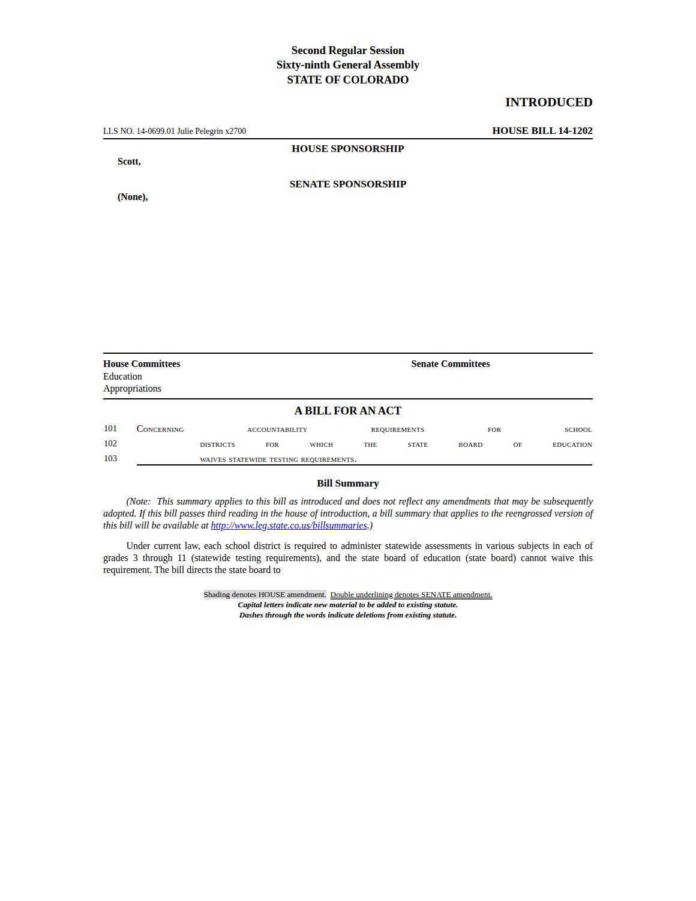Second Regular Session
Sixty-ninth General Assembly
STATE OF COLORADO
INTRODUCED
LLS NO. 14-0699.01 Julie Pelegrin x2700 HOUSE BILL 14-1202
HOUSE SPONSORSHIP
Scott,
SENATE SPONSORSHIP
(None),
House Committees
Education
Appropriations
Senate Committees
A BILL FOR AN ACT
| 101 | Concerning accountability requirements for school |
| 102 | districts for which the state board of education |
| 103 | waives statewide testing requirements. |
Bill Summary
(Note: This summary applies to this bill as introduced and does not reflect any amendments that may be subsequently adopted. If this bill passes third reading in the house of introduction, a bill summary that applies to the reengrossed version of this bill will be available at http://www.leg.state.co.us/billsummaries.)
Under current law, each school district is required to administer statewide assessments in various subjects in each of grades 3 through 11 (statewide testing requirements), and the state board of education (state board) cannot waive this requirement. The bill directs the state board to
Shading denotes HOUSE amendment. Double underlining denotes SENATE amendment.
Capital letters indicate new material to be added to existing statute.
Dashes through the words indicate deletions from existing statute.